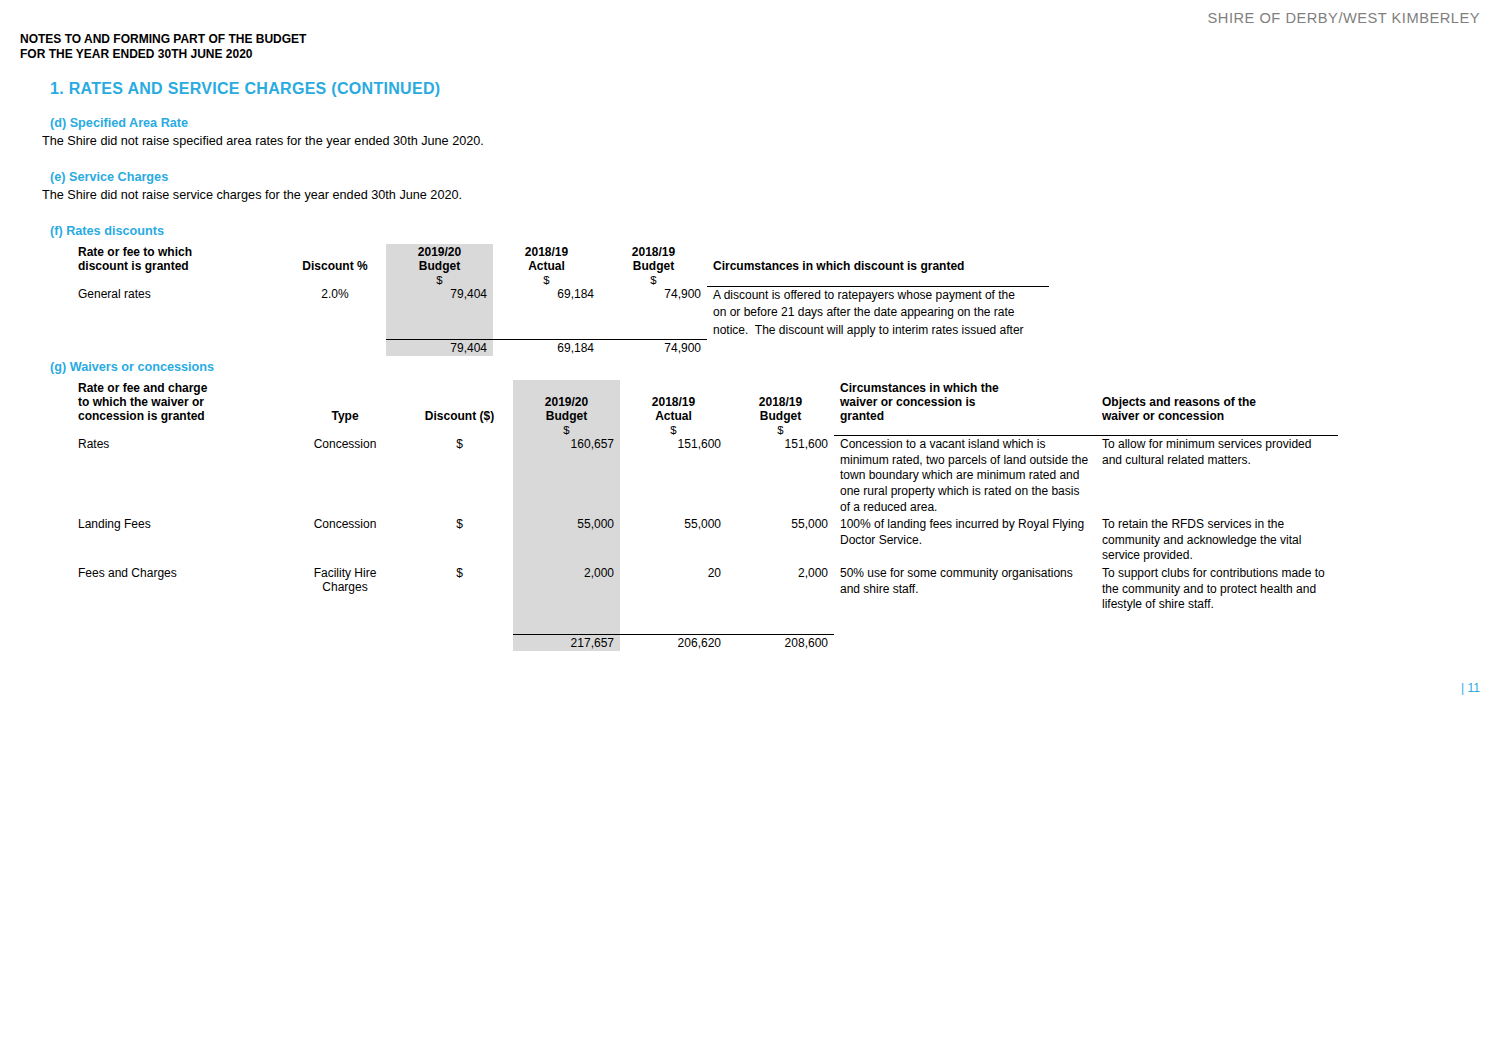SHIRE OF DERBY/WEST KIMBERLEY
NOTES TO AND FORMING PART OF THE BUDGET
FOR THE YEAR ENDED 30TH JUNE 2020
1. RATES AND SERVICE CHARGES (CONTINUED)
(d) Specified Area Rate
The Shire did not raise specified area rates for the year ended 30th June 2020.
(e) Service Charges
The Shire did not raise service charges for the year ended 30th June 2020.
(f) Rates discounts
| Rate or fee to which discount is granted | Discount % | 2019/20 Budget | 2018/19 Actual | 2018/19 Budget | Circumstances in which discount is granted |
| --- | --- | --- | --- | --- | --- |
| | | $ | $ | $ | |
| General rates | 2.0% | 79,404 | 69,184 | 74,900 | A discount is offered to ratepayers whose payment of the |
| | | | | | on or before 21 days after the date appearing on the rate |
| | | | | | notice. The discount will apply to interim rates issued after |
| | | 79,404 | 69,184 | 74,900 | |
(g) Waivers or concessions
| Rate or fee and charge to which the waiver or concession is granted | Type | Discount ($) | 2019/20 Budget | 2018/19 Actual | 2018/19 Budget | Circumstances in which the waiver or concession is granted | Objects and reasons of the waiver or concession |
| --- | --- | --- | --- | --- | --- | --- | --- |
| | | | $ | $ | $ | | |
| Rates | Concession | $ | 160,657 | 151,600 | 151,600 | Concession to a vacant island which is minimum rated, two parcels of land outside the town boundary which are minimum rated and one rural property which is rated on the basis of a reduced area. | To allow for minimum services provided and cultural related matters. |
| Landing Fees | Concession | $ | 55,000 | 55,000 | 55,000 | 100% of landing fees incurred by Royal Flying Doctor Service. | To retain the RFDS services in the community and acknowledge the vital service provided. |
| Fees and Charges | Facility Hire Charges | $ | 2,000 | 20 | 2,000 | 50% use for some community organisations and shire staff. | To support clubs for contributions made to the community and to protect health and lifestyle of shire staff. |
| | | | 217,657 | 206,620 | 208,600 | | |
| 11